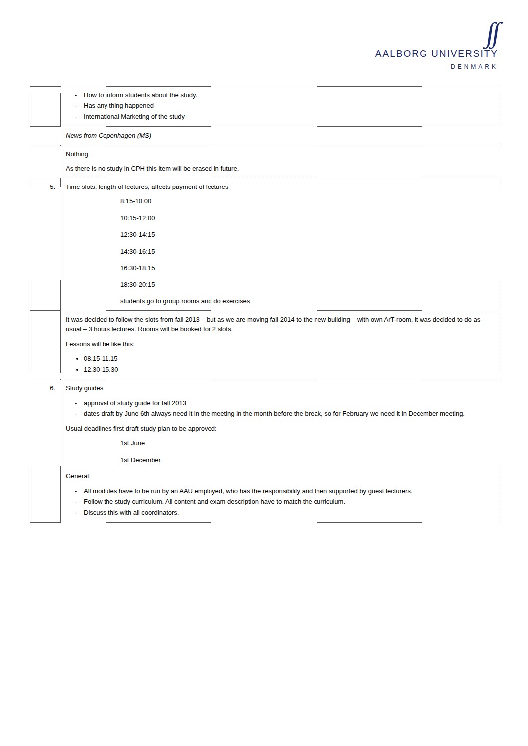∫∫
AALBORG UNIVERSITY
DENMARK
| | How to inform students about the study. Has any thing happened International Marketing of the study |
| | News from Copenhagen (MS) |
| | Nothing As there is no study in CPH this item will be erased in future. |
| 5. | Time slots, length of lectures, affects payment of lectures 8:15-10:00 10:15-12:00 12:30-14:15 14:30-16:15 16:30-18:15 18:30-20:15 students go to group rooms and do exercises |
| | It was decided to follow the slots from fall 2013 – but as we are moving fall 2014 to the new building – with own ArT-room, it was decided to do as usual – 3 hours lectures. Rooms will be booked for 2 slots. Lessons will be like this: 08.15-11.15 12.30-15.30 |
| 6. | Study guides approval of study guide for fall 2013 dates draft by June 6th always need it in the meeting in the month before the break, so for February we need it in December meeting. Usual deadlines first draft study plan to be approved: 1st June 1st December General: All modules have to be run by an AAU employed, who has the responsibility and then supported by guest lecturers. Follow the study curriculum. All content and exam description have to match the curriculum. Discuss this with all coordinators. |